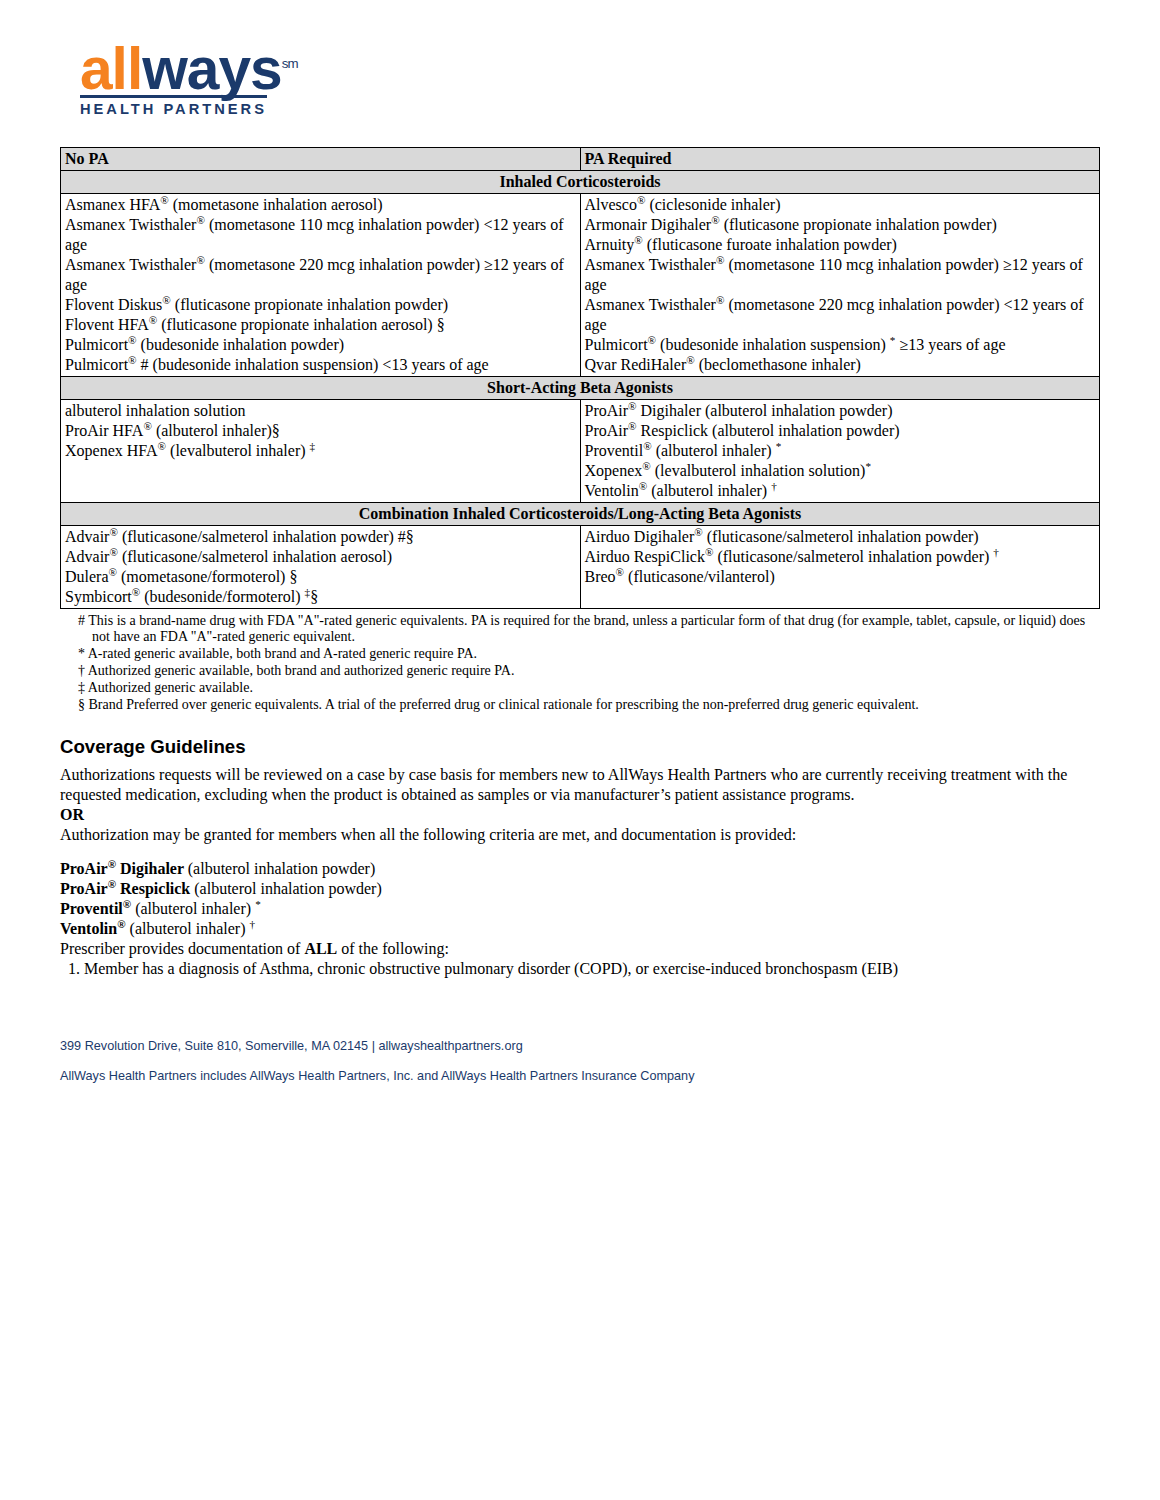all ways sm
HEALTH PARTNERS
| No PA | PA Required |
| --- | --- |
| Inhaled Corticosteroids |
| Asmanex HFA ® (mometasone inhalation aerosol) Asmanex Twisthaler ® (mometasone 110 mcg inhalation powder) <12 years of age Asmanex Twisthaler ® (mometasone 220 mcg inhalation powder) ≥12 years of age Flovent Diskus ® (fluticasone propionate inhalation powder) Flovent HFA ® (fluticasone propionate inhalation aerosol) § Pulmicort ® (budesonide inhalation powder) Pulmicort ® # (budesonide inhalation suspension) <13 years of age | Alvesco ® (ciclesonide inhaler) Armonair Digihaler ® (fluticasone propionate inhalation powder) Arnuity ® (fluticasone furoate inhalation powder) Asmanex Twisthaler ® (mometasone 110 mcg inhalation powder) ≥12 years of age Asmanex Twisthaler ® (mometasone 220 mcg inhalation powder) <12 years of age Pulmicort ® (budesonide inhalation suspension) * ≥13 years of age Qvar RediHaler ® (beclomethasone inhaler) |
| Short-Acting Beta Agonists |
| albuterol inhalation solution ProAir HFA ® (albuterol inhaler)§ Xopenex HFA ® (levalbuterol inhaler) ‡ | ProAir ® Digihaler (albuterol inhalation powder) ProAir ® Respiclick (albuterol inhalation powder) Proventil ® (albuterol inhaler) * Xopenex ® (levalbuterol inhalation solution) * Ventolin ® (albuterol inhaler) † |
| Combination Inhaled Corticosteroids/Long-Acting Beta Agonists |
| Advair ® (fluticasone/salmeterol inhalation powder) #§ Advair ® (fluticasone/salmeterol inhalation aerosol) Dulera ® (mometasone/formoterol) § Symbicort ® (budesonide/formoterol) ‡ § | Airduo Digihaler ® (fluticasone/salmeterol inhalation powder) Airduo RespiClick ® (fluticasone/salmeterol inhalation powder) † Breo ® (fluticasone/vilanterol) |
# This is a brand-name drug with FDA "A"-rated generic equivalents. PA is required for the brand, unless a particular form of that drug (for example, tablet, capsule, or liquid) does not have an FDA "A"-rated generic equivalent.
* A-rated generic available, both brand and A-rated generic require PA.
† Authorized generic available, both brand and authorized generic require PA.
‡ Authorized generic available.
§ Brand Preferred over generic equivalents. A trial of the preferred drug or clinical rationale for prescribing the non-preferred drug generic equivalent.
Coverage Guidelines
Authorizations requests will be reviewed on a case by case basis for members new to AllWays Health Partners who are currently receiving treatment with the requested medication, excluding when the product is obtained as samples or via manufacturer’s patient assistance programs.
OR
Authorization may be granted for members when all the following criteria are met, and documentation is provided:
ProAir® Digihaler (albuterol inhalation powder)
ProAir® Respiclick (albuterol inhalation powder)
Proventil® (albuterol inhaler) *
Ventolin® (albuterol inhaler) †
Prescriber provides documentation of ALL of the following:
Member has a diagnosis of Asthma, chronic obstructive pulmonary disorder (COPD), or exercise-induced bronchospasm (EIB)
399 Revolution Drive, Suite 810, Somerville, MA 02145 | allwayshealthpartners.org
AllWays Health Partners includes AllWays Health Partners, Inc. and AllWays Health Partners Insurance Company